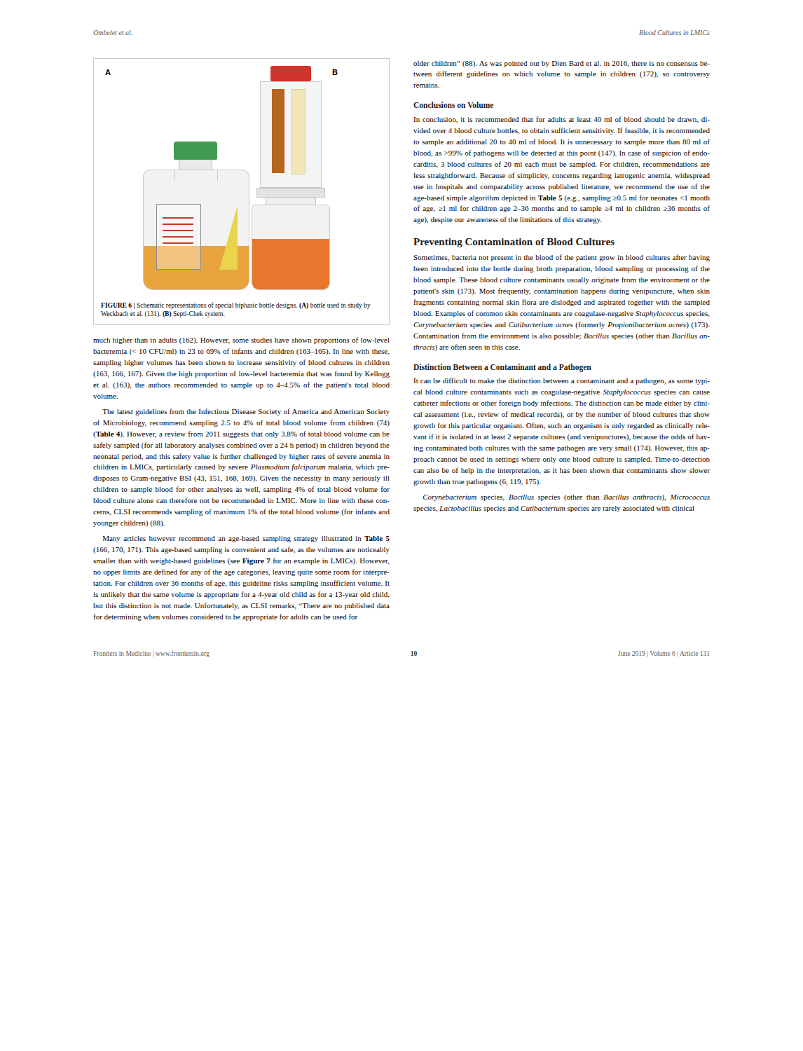Ombelet et al.
Blood Cultures in LMICs
A B
FIGURE 6 | Schematic representations of special biphasic bottle designs. (A) bottle used in study by Weckbach et al. (131). (B) Septi-Chek system.
much higher than in adults (162). However, some studies have shown proportions of low-level bacteremia (< 10 CFU/ml) in 23 to 69% of infants and children (163–165). In line with these, sampling higher volumes has been shown to increase sensitivity of blood cultures in children (163, 166, 167). Given the high proportion of low-level bacteremia that was found by Kellogg et al. (163), the authors recommended to sample up to 4–4.5% of the patient's total blood volume.
The latest guidelines from the Infectious Disease Society of America and American Society of Microbiology, recommend sampling 2.5 to 4% of total blood volume from children (74) (Table 4). However, a review from 2011 suggests that only 3.8% of total blood volume can be safely sampled (for all laboratory analyses combined over a 24 h period) in children beyond the neonatal period, and this safety value is further challenged by higher rates of severe anemia in children in LMICs, particularly caused by severe Plasmodium falciparum malaria, which predisposes to Gram-negative BSI (43, 151, 168, 169). Given the necessity in many seriously ill children to sample blood for other analyses as well, sampling 4% of total blood volume for blood culture alone can therefore not be recommended in LMIC. More in line with these concerns, CLSI recommends sampling of maximum 1% of the total blood volume (for infants and younger children) (88).
Many articles however recommend an age-based sampling strategy illustrated in Table 5 (166, 170, 171). This age-based sampling is convenient and safe, as the volumes are noticeably smaller than with weight-based guidelines (see Figure 7 for an example in LMICs). However, no upper limits are defined for any of the age categories, leaving quite some room for interpretation. For children over 36 months of age, this guideline risks sampling insufficient volume. It is unlikely that the same volume is appropriate for a 4-year old child as for a 13-year old child, but this distinction is not made. Unfortunately, as CLSI remarks, “There are no published data for determining when volumes considered to be appropriate for adults can be used for
older children” (88). As was pointed out by Dien Bard et al. in 2016, there is no consensus between different guidelines on which volume to sample in children (172), so controversy remains.
Conclusions on Volume
In conclusion, it is recommended that for adults at least 40 ml of blood should be drawn, divided over 4 blood culture bottles, to obtain sufficient sensitivity. If feasible, it is recommended to sample an additional 20 to 40 ml of blood. It is unnecessary to sample more than 80 ml of blood, as >99% of pathogens will be detected at this point (147). In case of suspicion of endocarditis, 3 blood cultures of 20 ml each must be sampled. For children, recommendations are less straightforward. Because of simplicity, concerns regarding iatrogenic anemia, widespread use in hospitals and comparability across published literature, we recommend the use of the age-based simple algorithm depicted in Table 5 (e.g., sampling ≥0.5 ml for neonates <1 month of age, ≥1 ml for children age 2–36 months and to sample ≥4 ml in children ≥36 months of age), despite our awareness of the limitations of this strategy.
Preventing Contamination of Blood Cultures
Sometimes, bacteria not present in the blood of the patient grow in blood cultures after having been introduced into the bottle during broth preparation, blood sampling or processing of the blood sample. These blood culture contaminants usually originate from the environment or the patient's skin (173). Most frequently, contamination happens during venipuncture, when skin fragments containing normal skin flora are dislodged and aspirated together with the sampled blood. Examples of common skin contaminants are coagulase-negative Staphylococcus species, Corynebacterium species and Cutibacterium acnes (formerly Propionibacterium acnes) (173). Contamination from the environment is also possible; Bacillus species (other than Bacillus anthracis) are often seen in this case.
Distinction Between a Contaminant and a Pathogen
It can be difficult to make the distinction between a contaminant and a pathogen, as some typical blood culture contaminants such as coagulase-negative Staphylococcus species can cause catheter infections or other foreign body infections. The distinction can be made either by clinical assessment (i.e., review of medical records), or by the number of blood cultures that show growth for this particular organism. Often, such an organism is only regarded as clinically relevant if it is isolated in at least 2 separate cultures (and venipunctures), because the odds of having contaminated both cultures with the same pathogen are very small (174). However, this approach cannot be used in settings where only one blood culture is sampled. Time-to-detection can also be of help in the interpretation, as it has been shown that contaminants show slower growth than true pathogens (6, 119, 175).
Corynebacterium species, Bacillus species (other than Bacillus anthracis), Micrococcus species, Lactobacillus species and Cutibacterium species are rarely associated with clinical
Frontiers in Medicine | www.frontiersin.org
10
June 2019 | Volume 6 | Article 131